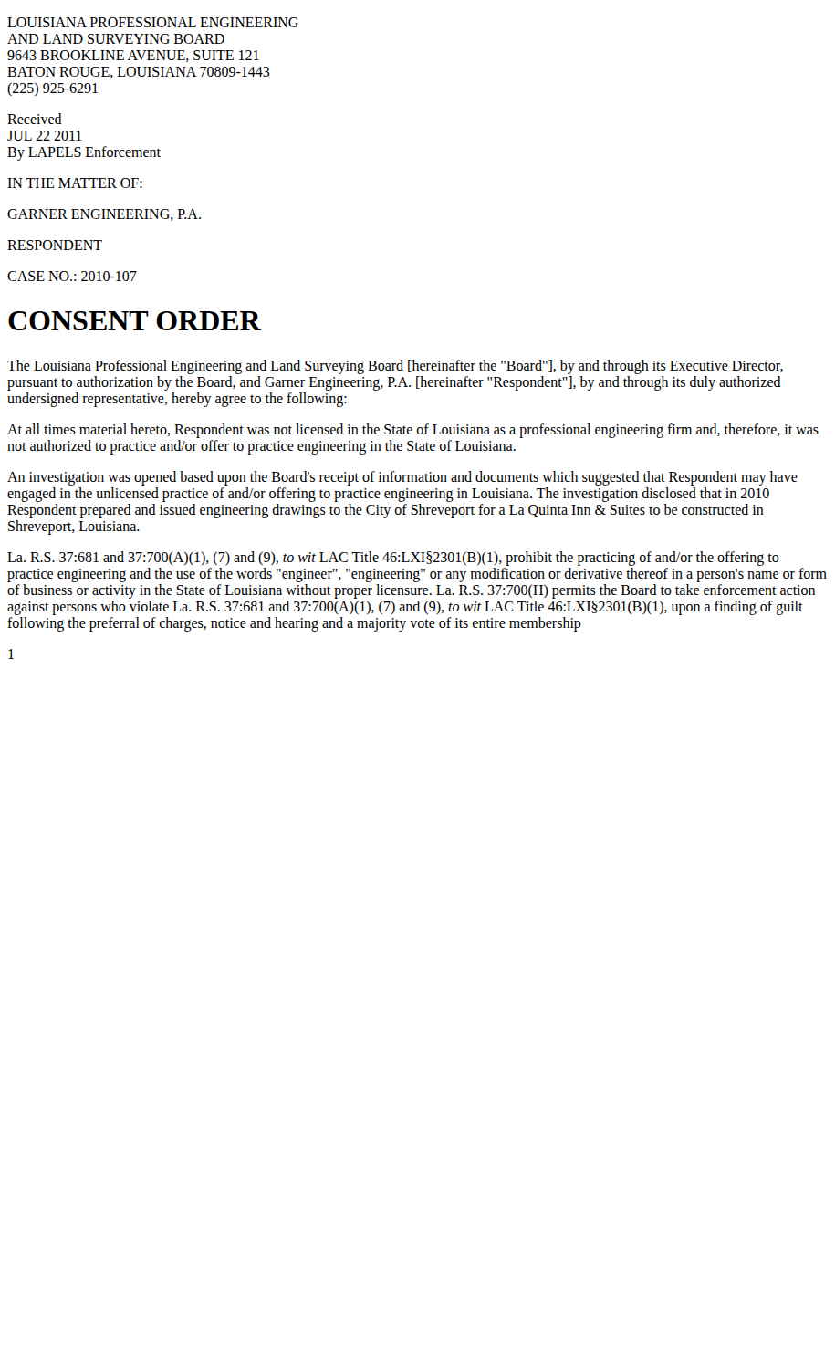LOUISIANA PROFESSIONAL ENGINEERING
AND LAND SURVEYING BOARD
9643 BROOKLINE AVENUE, SUITE 121
BATON ROUGE, LOUISIANA 70809-1443
(225) 925-6291
Received
JUL 22 2011
By LAPELS Enforcement
IN THE MATTER OF:
GARNER ENGINEERING, P.A.
RESPONDENT
CASE NO.: 2010-107
CONSENT ORDER
The Louisiana Professional Engineering and Land Surveying Board [hereinafter the "Board"], by and through its Executive Director, pursuant to authorization by the Board, and Garner Engineering, P.A. [hereinafter "Respondent"], by and through its duly authorized undersigned representative, hereby agree to the following:
At all times material hereto, Respondent was not licensed in the State of Louisiana as a professional engineering firm and, therefore, it was not authorized to practice and/or offer to practice engineering in the State of Louisiana.
An investigation was opened based upon the Board's receipt of information and documents which suggested that Respondent may have engaged in the unlicensed practice of and/or offering to practice engineering in Louisiana. The investigation disclosed that in 2010 Respondent prepared and issued engineering drawings to the City of Shreveport for a La Quinta Inn & Suites to be constructed in Shreveport, Louisiana.
La. R.S. 37:681 and 37:700(A)(1), (7) and (9), to wit LAC Title 46:LXI§2301(B)(1), prohibit the practicing of and/or the offering to practice engineering and the use of the words "engineer", "engineering" or any modification or derivative thereof in a person's name or form of business or activity in the State of Louisiana without proper licensure. La. R.S. 37:700(H) permits the Board to take enforcement action against persons who violate La. R.S. 37:681 and 37:700(A)(1), (7) and (9), to wit LAC Title 46:LXI§2301(B)(1), upon a finding of guilt following the preferral of charges, notice and hearing and a majority vote of its entire membership
1